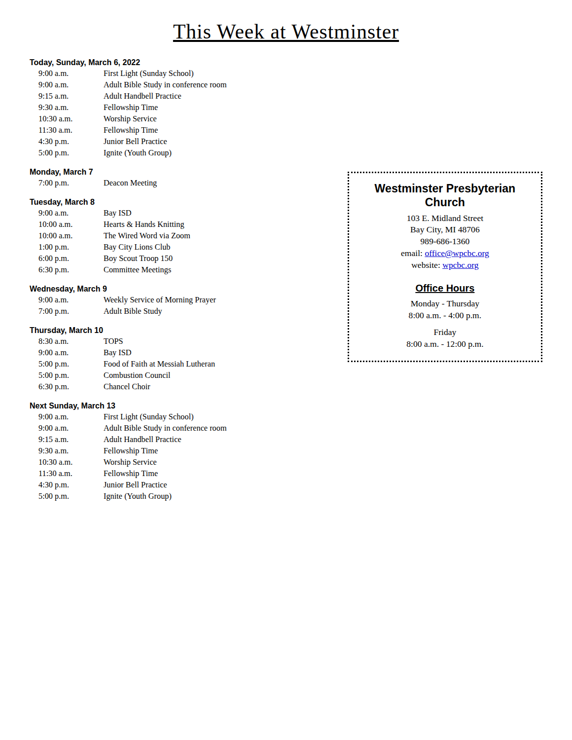This Week at Westminster
Today, Sunday, March 6, 2022
| 9:00 a.m. | First Light (Sunday School) |
| 9:00 a.m. | Adult Bible Study in conference room |
| 9:15 a.m. | Adult Handbell Practice |
| 9:30 a.m. | Fellowship Time |
| 10:30 a.m. | Worship Service |
| 11:30 a.m. | Fellowship Time |
| 4:30 p.m. | Junior Bell Practice |
| 5:00 p.m. | Ignite (Youth Group) |
Monday, March 7
| 7:00 p.m. | Deacon Meeting |
Tuesday, March 8
| 9:00 a.m. | Bay ISD |
| 10:00 a.m. | Hearts & Hands Knitting |
| 10:00 a.m. | The Wired Word via Zoom |
| 1:00 p.m. | Bay City Lions Club |
| 6:00 p.m. | Boy Scout Troop 150 |
| 6:30 p.m. | Committee Meetings |
Wednesday, March 9
| 9:00 a.m. | Weekly Service of Morning Prayer |
| 7:00 p.m. | Adult Bible Study |
Thursday, March 10
| 8:30 a.m. | TOPS |
| 9:00 a.m. | Bay ISD |
| 5:00 p.m. | Food of Faith at Messiah Lutheran |
| 5:00 p.m. | Combustion Council |
| 6:30 p.m. | Chancel Choir |
Next Sunday, March 13
| 9:00 a.m. | First Light (Sunday School) |
| 9:00 a.m. | Adult Bible Study in conference room |
| 9:15 a.m. | Adult Handbell Practice |
| 9:30 a.m. | Fellowship Time |
| 10:30 a.m. | Worship Service |
| 11:30 a.m. | Fellowship Time |
| 4:30 p.m. | Junior Bell Practice |
| 5:00 p.m. | Ignite (Youth Group) |
Westminster Presbyterian Church
103 E. Midland Street
Bay City, MI 48706
989-686-1360
email: office@wpcbc.org
website: wpcbc.org
Office Hours
Monday - Thursday
8:00 a.m. - 4:00 p.m.
Friday
8:00 a.m. - 12:00 p.m.